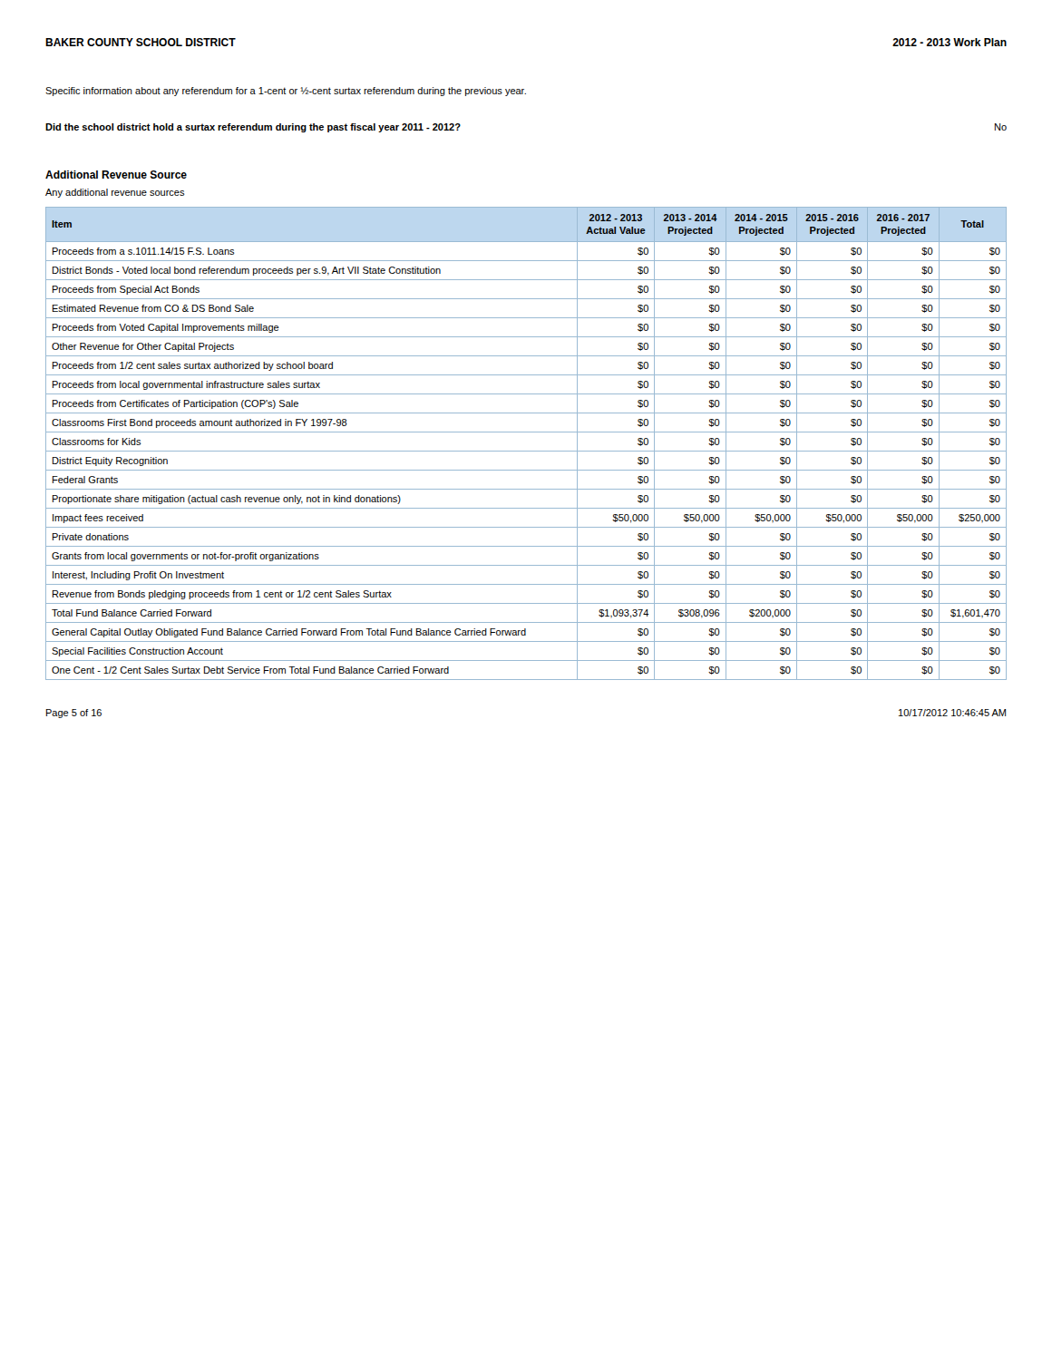BAKER COUNTY SCHOOL DISTRICT 2012 - 2013 Work Plan
Specific information about any referendum for a 1-cent or ½-cent surtax referendum during the previous year.
Did the school district hold a surtax referendum during the past fiscal year 2011 - 2012? No
Additional Revenue Source
Any additional revenue sources
| Item | 2012 - 2013 Actual Value | 2013 - 2014 Projected | 2014 - 2015 Projected | 2015 - 2016 Projected | 2016 - 2017 Projected | Total |
| --- | --- | --- | --- | --- | --- | --- |
| Proceeds from a s.1011.14/15 F.S. Loans | $0 | $0 | $0 | $0 | $0 | $0 |
| District Bonds - Voted local bond referendum proceeds per s.9, Art VII State Constitution | $0 | $0 | $0 | $0 | $0 | $0 |
| Proceeds from Special Act Bonds | $0 | $0 | $0 | $0 | $0 | $0 |
| Estimated Revenue from CO & DS Bond Sale | $0 | $0 | $0 | $0 | $0 | $0 |
| Proceeds from Voted Capital Improvements millage | $0 | $0 | $0 | $0 | $0 | $0 |
| Other Revenue for Other Capital Projects | $0 | $0 | $0 | $0 | $0 | $0 |
| Proceeds from 1/2 cent sales surtax authorized by school board | $0 | $0 | $0 | $0 | $0 | $0 |
| Proceeds from local governmental infrastructure sales surtax | $0 | $0 | $0 | $0 | $0 | $0 |
| Proceeds from Certificates of Participation (COP's) Sale | $0 | $0 | $0 | $0 | $0 | $0 |
| Classrooms First Bond proceeds amount authorized in FY 1997-98 | $0 | $0 | $0 | $0 | $0 | $0 |
| Classrooms for Kids | $0 | $0 | $0 | $0 | $0 | $0 |
| District Equity Recognition | $0 | $0 | $0 | $0 | $0 | $0 |
| Federal Grants | $0 | $0 | $0 | $0 | $0 | $0 |
| Proportionate share mitigation (actual cash revenue only, not in kind donations) | $0 | $0 | $0 | $0 | $0 | $0 |
| Impact fees received | $50,000 | $50,000 | $50,000 | $50,000 | $50,000 | $250,000 |
| Private donations | $0 | $0 | $0 | $0 | $0 | $0 |
| Grants from local governments or not-for-profit organizations | $0 | $0 | $0 | $0 | $0 | $0 |
| Interest, Including Profit On Investment | $0 | $0 | $0 | $0 | $0 | $0 |
| Revenue from Bonds pledging proceeds from 1 cent or 1/2 cent Sales Surtax | $0 | $0 | $0 | $0 | $0 | $0 |
| Total Fund Balance Carried Forward | $1,093,374 | $308,096 | $200,000 | $0 | $0 | $1,601,470 |
| General Capital Outlay Obligated Fund Balance Carried Forward From Total Fund Balance Carried Forward | $0 | $0 | $0 | $0 | $0 | $0 |
| Special Facilities Construction Account | $0 | $0 | $0 | $0 | $0 | $0 |
| One Cent - 1/2 Cent Sales Surtax Debt Service From Total Fund Balance Carried Forward | $0 | $0 | $0 | $0 | $0 | $0 |
Page 5 of 16 10/17/2012 10:46:45 AM